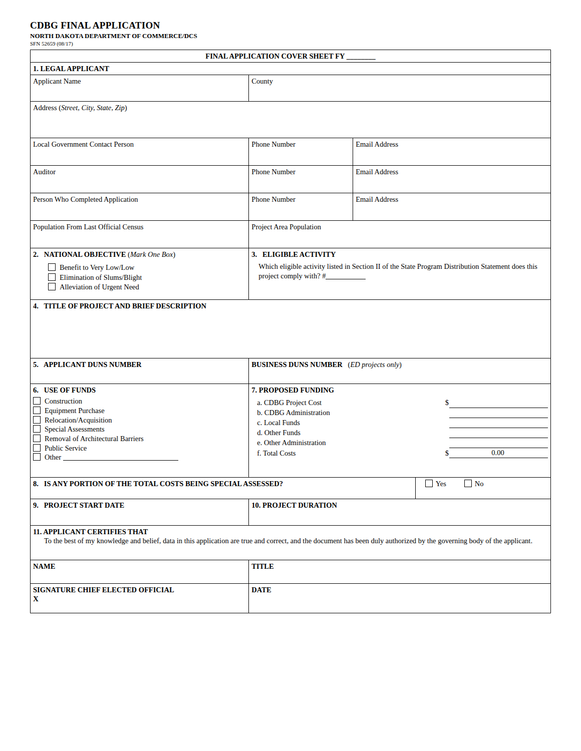CDBG FINAL APPLICATION
NORTH DAKOTA DEPARTMENT OF COMMERCE/DCS
SFN 52659 (08/17)
| FINAL APPLICATION COVER SHEET FY ________ |
| 1. LEGAL APPLICANT |
| Applicant Name | County |
| Address ( Street, City, State, Zip ) |
| Local Government Contact Person | Phone Number | Email Address |
| Auditor | Phone Number | Email Address |
| Person Who Completed Application | Phone Number | Email Address |
| Population From Last Official Census | Project Area Population |
| 2. NATIONAL OBJECTIVE ( Mark One Box ) Benefit to Very Low/Low Elimination of Slums/Blight Alleviation of Urgent Need | 3. ELIGIBLE ACTIVITY Which eligible activity listed in Section II of the State Program Distribution Statement does this project comply with? # |
| 4. TITLE OF PROJECT AND BRIEF DESCRIPTION |
| 5. APPLICANT DUNS NUMBER | BUSINESS DUNS NUMBER ( ED projects only ) |
| 6. USE OF FUNDS Construction Equipment Purchase Relocation/Acquisition Special Assessments Removal of Architectural Barriers Public Service Other | 7. PROPOSED FUNDING / a. CDBG Project Cost / $ / / / b. CDBG Administration / / / / c. Local Funds / / / / d. Other Funds / / / / e. Other Administration / / / / f. Total Costs / $ / 0.00 / |
| 8. IS ANY PORTION OF THE TOTAL COSTS BEING SPECIAL ASSESSED? | Yes No |
| 9. PROJECT START DATE | 10. PROJECT DURATION |
| 11. APPLICANT CERTIFIES THAT To the best of my knowledge and belief, data in this application are true and correct, and the document has been duly authorized by the governing body of the applicant. |
| NAME | TITLE |
| SIGNATURE CHIEF ELECTED OFFICIAL X | DATE |